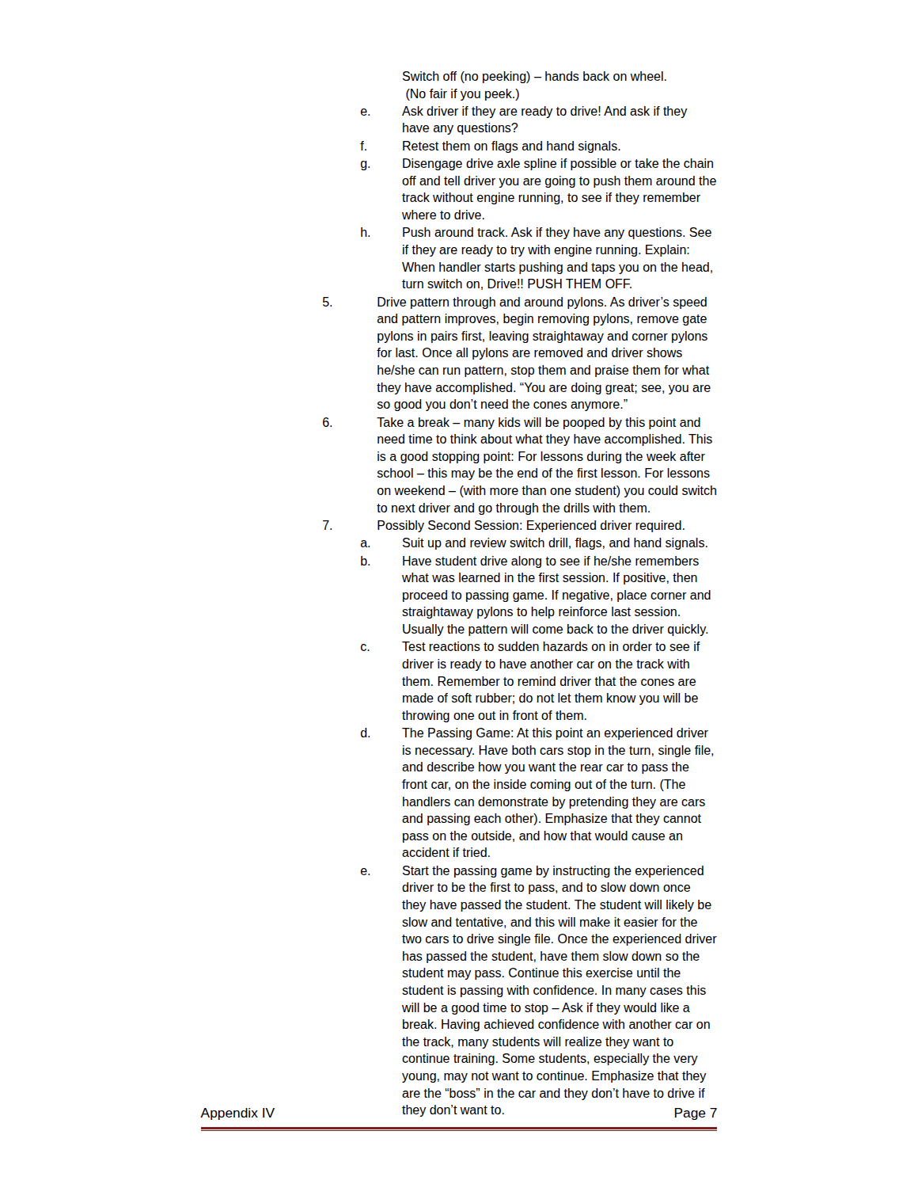Switch off (no peeking) – hands back on wheel.
(No fair if you peek.)
e.
Ask driver if they are ready to drive! And ask if they have any questions?
f.
Retest them on flags and hand signals.
g.
Disengage drive axle spline if possible or take the chain off and tell driver you are going to push them around the track without engine running, to see if they remember where to drive.
h.
Push around track. Ask if they have any questions. See if they are ready to try with engine running. Explain: When handler starts pushing and taps you on the head, turn switch on, Drive!! PUSH THEM OFF.
5.
Drive pattern through and around pylons. As driver’s speed and pattern improves, begin removing pylons, remove gate pylons in pairs first, leaving straightaway and corner pylons for last. Once all pylons are removed and driver shows he/she can run pattern, stop them and praise them for what they have accomplished. “You are doing great; see, you are so good you don’t need the cones anymore.”
6.
Take a break – many kids will be pooped by this point and need time to think about what they have accomplished. This is a good stopping point: For lessons during the week after school – this may be the end of the first lesson. For lessons on weekend – (with more than one student) you could switch to next driver and go through the drills with them.
7.
Possibly Second Session: Experienced driver required.
a.
Suit up and review switch drill, flags, and hand signals.
b.
Have student drive along to see if he/she remembers what was learned in the first session. If positive, then proceed to passing game. If negative, place corner and straightaway pylons to help reinforce last session. Usually the pattern will come back to the driver quickly.
c.
Test reactions to sudden hazards on in order to see if driver is ready to have another car on the track with them. Remember to remind driver that the cones are made of soft rubber; do not let them know you will be throwing one out in front of them.
d.
The Passing Game: At this point an experienced driver is necessary. Have both cars stop in the turn, single file, and describe how you want the rear car to pass the front car, on the inside coming out of the turn. (The handlers can demonstrate by pretending they are cars and passing each other). Emphasize that they cannot pass on the outside, and how that would cause an accident if tried.
e.
Start the passing game by instructing the experienced driver to be the first to pass, and to slow down once they have passed the student. The student will likely be slow and tentative, and this will make it easier for the two cars to drive single file. Once the experienced driver has passed the student, have them slow down so the student may pass. Continue this exercise until the student is passing with confidence. In many cases this will be a good time to stop – Ask if they would like a break. Having achieved confidence with another car on the track, many students will realize they want to continue training. Some students, especially the very young, may not want to continue. Emphasize that they are the “boss” in the car and they don’t have to drive if they don’t want to.
Appendix IV
Page 7